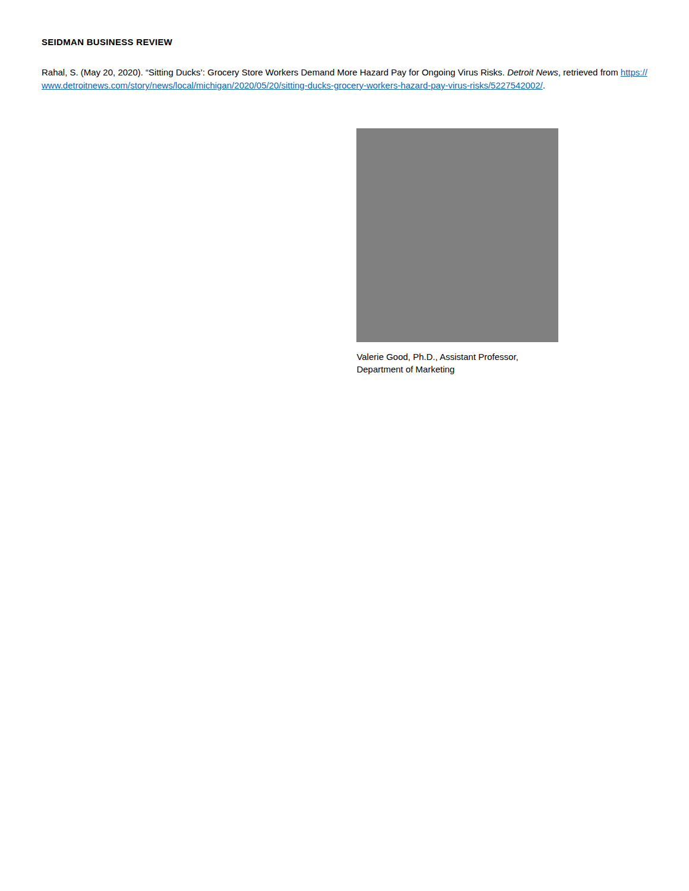SEIDMAN BUSINESS REVIEW
Rahal, S. (May 20, 2020). “Sitting Ducks’: Grocery Store Workers Demand More Hazard Pay for Ongoing Virus Risks. Detroit News, retrieved from https://www.detroitnews.com/story/news/local/michigan/2020/05/20/sitting-ducks-grocery-workers-hazard-pay-virus-risks/5227542002/.
Valerie Good, Ph.D., Assistant Professor, Department of Marketing